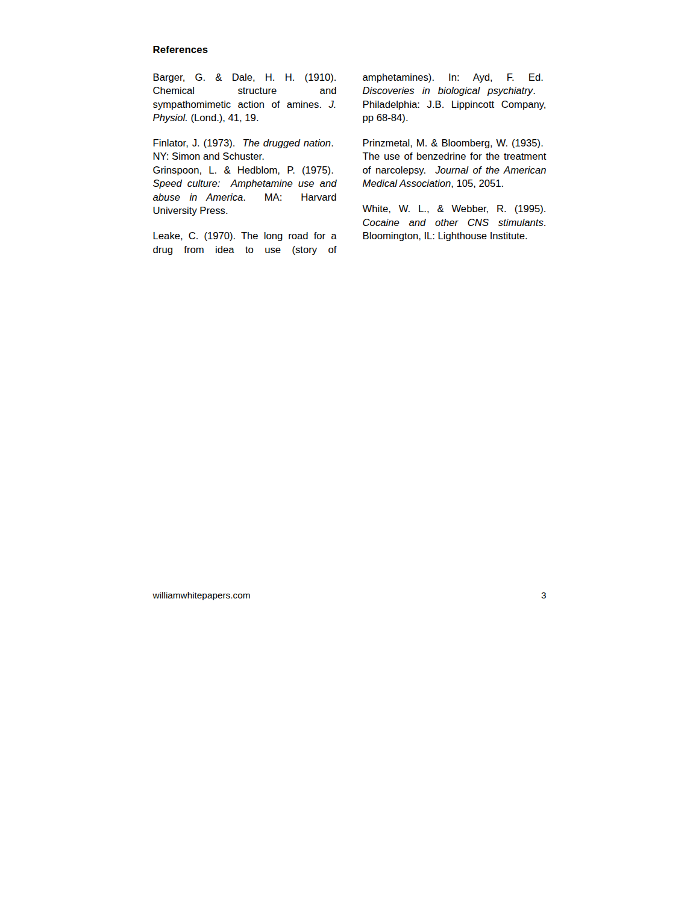References
Barger, G. & Dale, H. H. (1910). Chemical structure and sympathomimetic action of amines. J. Physiol. (Lond.), 41, 19.
Finlator, J. (1973). The drugged nation. NY: Simon and Schuster.
Grinspoon, L. & Hedblom, P. (1975). Speed culture: Amphetamine use and abuse in America. MA: Harvard University Press.
Leake, C. (1970). The long road for a drug from idea to use (story of amphetamines). In: Ayd, F. Ed. Discoveries in biological psychiatry. Philadelphia: J.B. Lippincott Company, pp 68-84).
Prinzmetal, M. & Bloomberg, W. (1935). The use of benzedrine for the treatment of narcolepsy. Journal of the American Medical Association, 105, 2051.
White, W. L., & Webber, R. (1995). Cocaine and other CNS stimulants. Bloomington, IL: Lighthouse Institute.
williamwhitepapers.com
3